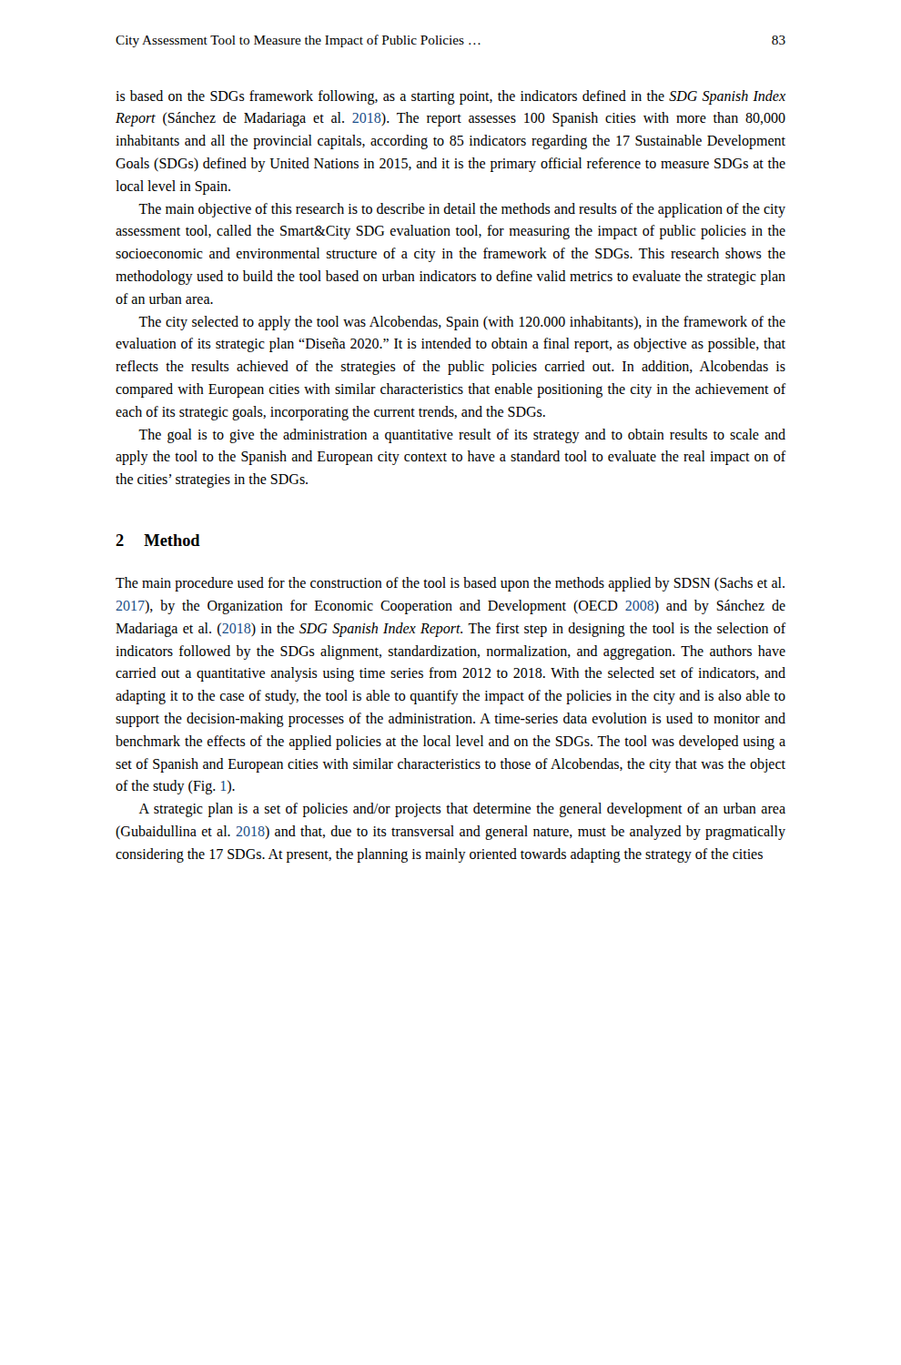City Assessment Tool to Measure the Impact of Public Policies … 83
is based on the SDGs framework following, as a starting point, the indicators defined in the SDG Spanish Index Report (Sánchez de Madariaga et al. 2018). The report assesses 100 Spanish cities with more than 80,000 inhabitants and all the provincial capitals, according to 85 indicators regarding the 17 Sustainable Development Goals (SDGs) defined by United Nations in 2015, and it is the primary official reference to measure SDGs at the local level in Spain.
The main objective of this research is to describe in detail the methods and results of the application of the city assessment tool, called the Smart&City SDG evaluation tool, for measuring the impact of public policies in the socioeconomic and environmental structure of a city in the framework of the SDGs. This research shows the methodology used to build the tool based on urban indicators to define valid metrics to evaluate the strategic plan of an urban area.
The city selected to apply the tool was Alcobendas, Spain (with 120.000 inhabitants), in the framework of the evaluation of its strategic plan “Diseña 2020.” It is intended to obtain a final report, as objective as possible, that reflects the results achieved of the strategies of the public policies carried out. In addition, Alcobendas is compared with European cities with similar characteristics that enable positioning the city in the achievement of each of its strategic goals, incorporating the current trends, and the SDGs.
The goal is to give the administration a quantitative result of its strategy and to obtain results to scale and apply the tool to the Spanish and European city context to have a standard tool to evaluate the real impact on of the cities’ strategies in the SDGs.
2 Method
The main procedure used for the construction of the tool is based upon the methods applied by SDSN (Sachs et al. 2017), by the Organization for Economic Cooperation and Development (OECD 2008) and by Sánchez de Madariaga et al. (2018) in the SDG Spanish Index Report. The first step in designing the tool is the selection of indicators followed by the SDGs alignment, standardization, normalization, and aggregation. The authors have carried out a quantitative analysis using time series from 2012 to 2018. With the selected set of indicators, and adapting it to the case of study, the tool is able to quantify the impact of the policies in the city and is also able to support the decision-making processes of the administration. A time-series data evolution is used to monitor and benchmark the effects of the applied policies at the local level and on the SDGs. The tool was developed using a set of Spanish and European cities with similar characteristics to those of Alcobendas, the city that was the object of the study (Fig. 1).
A strategic plan is a set of policies and/or projects that determine the general development of an urban area (Gubaidullina et al. 2018) and that, due to its transversal and general nature, must be analyzed by pragmatically considering the 17 SDGs. At present, the planning is mainly oriented towards adapting the strategy of the cities